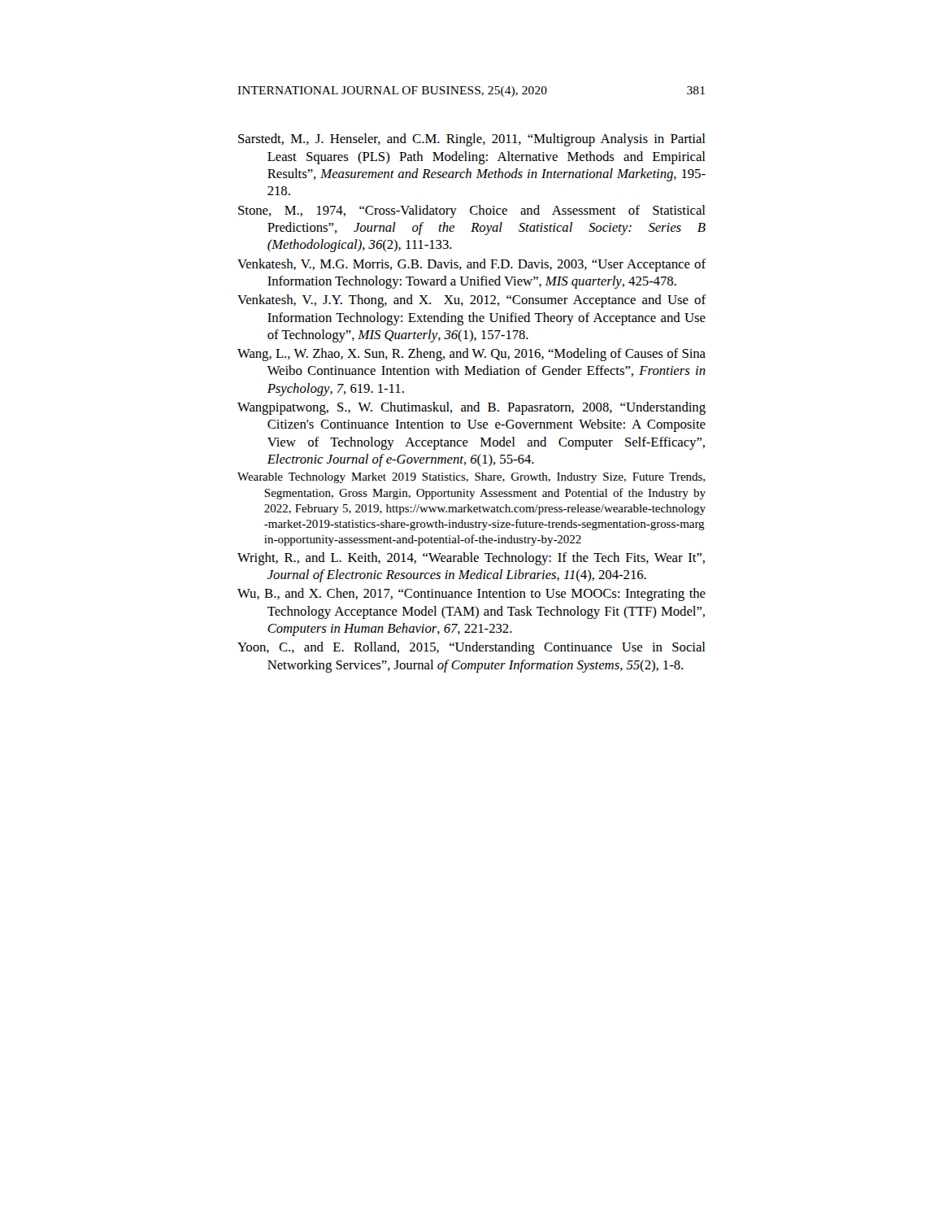International Journal of Business, 25(4), 2020 381
Sarstedt, M., J. Henseler, and C.M. Ringle, 2011, “Multigroup Analysis in Partial Least Squares (PLS) Path Modeling: Alternative Methods and Empirical Results”, Measurement and Research Methods in International Marketing, 195-218.
Stone, M., 1974, “Cross‑Validatory Choice and Assessment of Statistical Predictions”, Journal of the Royal Statistical Society: Series B (Methodological), 36(2), 111-133.
Venkatesh, V., M.G. Morris, G.B. Davis, and F.D. Davis, 2003, “User Acceptance of Information Technology: Toward a Unified View”, MIS quarterly, 425-478.
Venkatesh, V., J.Y. Thong, and X. Xu, 2012, “Consumer Acceptance and Use of Information Technology: Extending the Unified Theory of Acceptance and Use of Technology”, MIS Quarterly, 36(1), 157-178.
Wang, L., W. Zhao, X. Sun, R. Zheng, and W. Qu, 2016, “Modeling of Causes of Sina Weibo Continuance Intention with Mediation of Gender Effects”, Frontiers in Psychology, 7, 619. 1-11.
Wangpipatwong, S., W. Chutimaskul, and B. Papasratorn, 2008, “Understanding Citizen's Continuance Intention to Use e-Government Website: A Composite View of Technology Acceptance Model and Computer Self-Efficacy”, Electronic Journal of e-Government, 6(1), 55-64.
Wearable Technology Market 2019 Statistics, Share, Growth, Industry Size, Future Trends, Segmentation, Gross Margin, Opportunity Assessment and Potential of the Industry by 2022, February 5, 2019, https://www.marketwatch.com/press-release/wearable-technology-market-2019-statistics-share-growth-industry-size-future-trends-segmentation-gross-margin-opportunity-assessment-and-potential-of-the-industry-by-2022
Wright, R., and L. Keith, 2014, “Wearable Technology: If the Tech Fits, Wear It”, Journal of Electronic Resources in Medical Libraries, 11(4), 204-216.
Wu, B., and X. Chen, 2017, “Continuance Intention to Use MOOCs: Integrating the Technology Acceptance Model (TAM) and Task Technology Fit (TTF) Model”, Computers in Human Behavior, 67, 221-232.
Yoon, C., and E. Rolland, 2015, “Understanding Continuance Use in Social Networking Services”, Journal of Computer Information Systems, 55(2), 1-8.